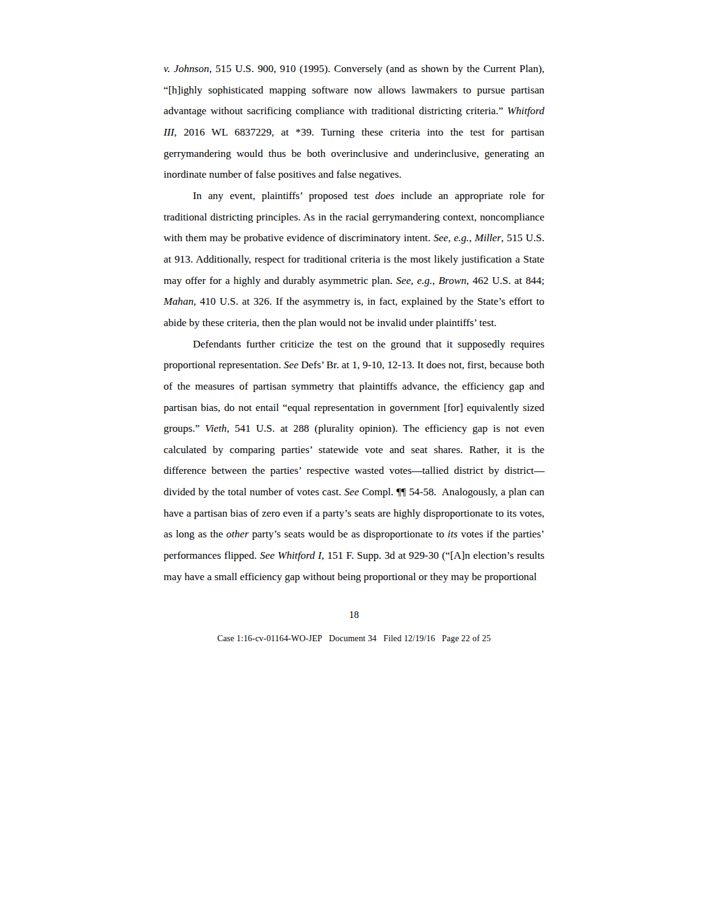v. Johnson, 515 U.S. 900, 910 (1995). Conversely (and as shown by the Current Plan), “[h]ighly sophisticated mapping software now allows lawmakers to pursue partisan advantage without sacrificing compliance with traditional districting criteria.” Whitford III, 2016 WL 6837229, at *39. Turning these criteria into the test for partisan gerrymandering would thus be both overinclusive and underinclusive, generating an inordinate number of false positives and false negatives.
In any event, plaintiffs’ proposed test does include an appropriate role for traditional districting principles. As in the racial gerrymandering context, noncompliance with them may be probative evidence of discriminatory intent. See, e.g., Miller, 515 U.S. at 913. Additionally, respect for traditional criteria is the most likely justification a State may offer for a highly and durably asymmetric plan. See, e.g., Brown, 462 U.S. at 844; Mahan, 410 U.S. at 326. If the asymmetry is, in fact, explained by the State’s effort to abide by these criteria, then the plan would not be invalid under plaintiffs’ test.
Defendants further criticize the test on the ground that it supposedly requires proportional representation. See Defs’ Br. at 1, 9-10, 12-13. It does not, first, because both of the measures of partisan symmetry that plaintiffs advance, the efficiency gap and partisan bias, do not entail “equal representation in government [for] equivalently sized groups.” Vieth, 541 U.S. at 288 (plurality opinion). The efficiency gap is not even calculated by comparing parties’ statewide vote and seat shares. Rather, it is the difference between the parties’ respective wasted votes—tallied district by district—divided by the total number of votes cast. See Compl. ¶¶ 54-58. Analogously, a plan can have a partisan bias of zero even if a party’s seats are highly disproportionate to its votes, as long as the other party’s seats would be as disproportionate to its votes if the parties’ performances flipped. See Whitford I, 151 F. Supp. 3d at 929-30 (“[A]n election’s results may have a small efficiency gap without being proportional or they may be proportional
18
Case 1:16-cv-01164-WO-JEP Document 34 Filed 12/19/16 Page 22 of 25